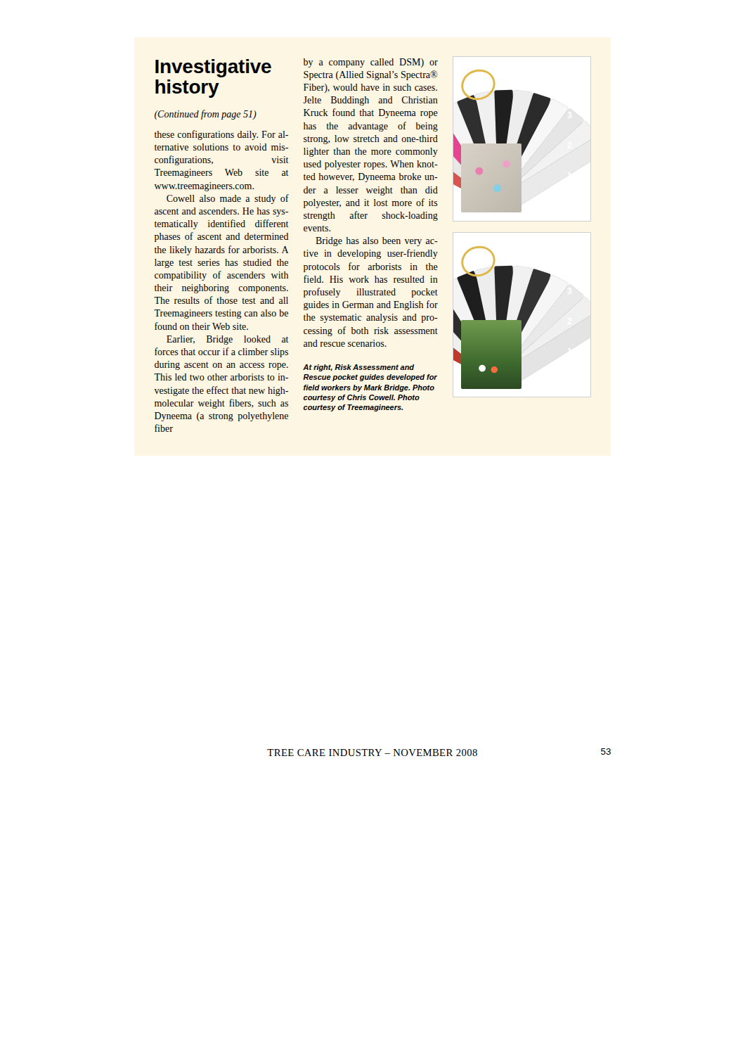Investigative history
(Continued from page 51)
these configurations daily. For alternative solutions to avoid misconfigurations, visit Treemagineers Web site at www.treemagineers.com.
Cowell also made a study of ascent and ascenders. He has systematically identified different phases of ascent and determined the likely hazards for arborists. A large test series has studied the compatibility of ascenders with their neighboring components. The results of those test and all Treemagineers testing can also be found on their Web site.
Earlier, Bridge looked at forces that occur if a climber slips during ascent on an access rope. This led two other arborists to investigate the effect that new high-molecular weight fibers, such as Dyneema (a strong polyethylene fiber
by a company called DSM) or Spectra (Allied Signal’s Spectra® Fiber), would have in such cases. Jelte Buddingh and Christian Kruck found that Dyneema rope has the advantage of being strong, low stretch and one-third lighter than the more commonly used polyester ropes. When knotted however, Dyneema broke under a lesser weight than did polyester, and it lost more of its strength after shock-loading events.
Bridge has also been very active in developing user-friendly protocols for arborists in the field. His work has resulted in profusely illustrated pocket guides in German and English for the systematic analysis and processing of both risk assessment and rescue scenarios.
At right, Risk Assessment and Rescue pocket guides developed for field workers by Mark Bridge. Photo courtesy of Chris Cowell. Photo courtesy of Treemagineers.
4 3 2 1
4 3 2 1
TREE CARE INDUSTRY – NOVEMBER 2008
53